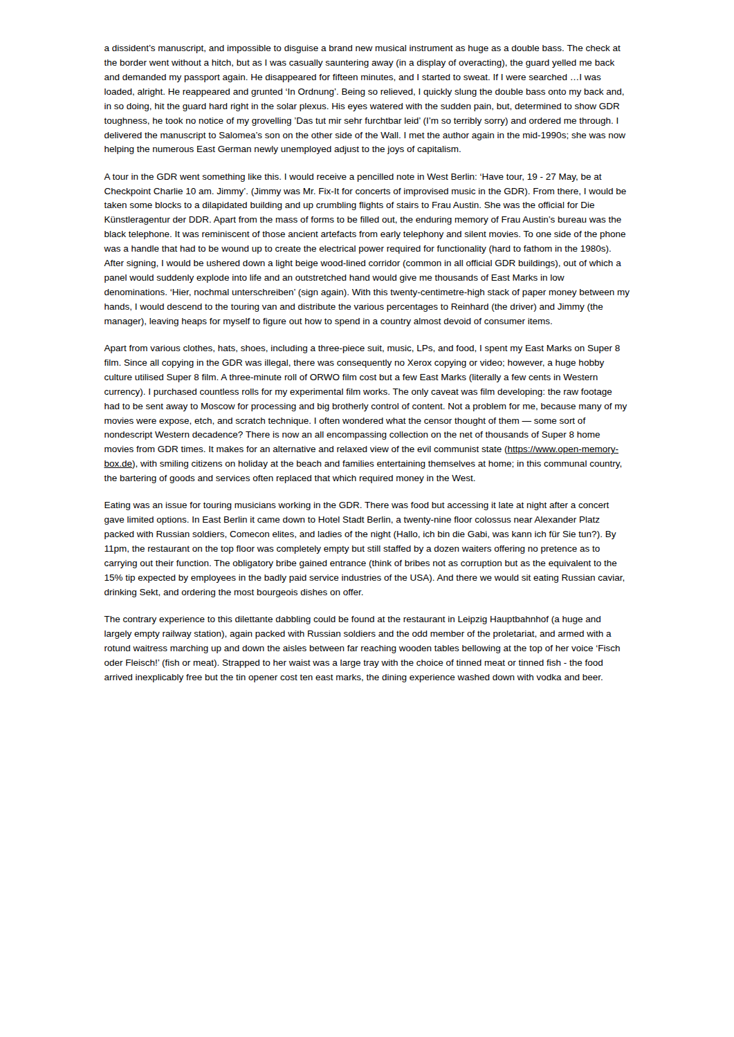a dissident’s manuscript, and impossible to disguise a brand new musical instrument as huge as a double bass. The check at the border went without a hitch, but as I was casually sauntering away (in a display of overacting), the guard yelled me back and demanded my passport again. He disappeared for fifteen minutes, and I started to sweat. If I were searched …I was loaded, alright. He reappeared and grunted ‘In Ordnung’. Being so relieved, I quickly slung the double bass onto my back and, in so doing, hit the guard hard right in the solar plexus. His eyes watered with the sudden pain, but, determined to show GDR toughness, he took no notice of my grovelling ’Das tut mir sehr furchtbar leid’ (I’m so terribly sorry) and ordered me through. I delivered the manuscript to Salomea’s son on the other side of the Wall. I met the author again in the mid-1990s; she was now helping the numerous East German newly unemployed adjust to the joys of capitalism.
A tour in the GDR went something like this. I would receive a pencilled note in West Berlin: ‘Have tour, 19 - 27 May, be at Checkpoint Charlie 10 am. Jimmy’. (Jimmy was Mr. Fix-It for concerts of improvised music in the GDR). From there, I would be taken some blocks to a dilapidated building and up crumbling flights of stairs to Frau Austin. She was the official for Die Künstleragentur der DDR. Apart from the mass of forms to be filled out, the enduring memory of Frau Austin’s bureau was the black telephone. It was reminiscent of those ancient artefacts from early telephony and silent movies. To one side of the phone was a handle that had to be wound up to create the electrical power required for functionality (hard to fathom in the 1980s). After signing, I would be ushered down a light beige wood-lined corridor (common in all official GDR buildings), out of which a panel would suddenly explode into life and an outstretched hand would give me thousands of East Marks in low denominations. ‘Hier, nochmal unterschreiben’ (sign again). With this twenty-centimetre-high stack of paper money between my hands, I would descend to the touring van and distribute the various percentages to Reinhard (the driver) and Jimmy (the manager), leaving heaps for myself to figure out how to spend in a country almost devoid of consumer items.
Apart from various clothes, hats, shoes, including a three-piece suit, music, LPs, and food, I spent my East Marks on Super 8 film. Since all copying in the GDR was illegal, there was consequently no Xerox copying or video; however, a huge hobby culture utilised Super 8 film. A three-minute roll of ORWO film cost but a few East Marks (literally a few cents in Western currency). I purchased countless rolls for my experimental film works. The only caveat was film developing: the raw footage had to be sent away to Moscow for processing and big brotherly control of content. Not a problem for me, because many of my movies were expose, etch, and scratch technique. I often wondered what the censor thought of them — some sort of nondescript Western decadence? There is now an all encompassing collection on the net of thousands of Super 8 home movies from GDR times. It makes for an alternative and relaxed view of the evil communist state (https://www.open-memory-box.de), with smiling citizens on holiday at the beach and families entertaining themselves at home; in this communal country, the bartering of goods and services often replaced that which required money in the West.
Eating was an issue for touring musicians working in the GDR. There was food but accessing it late at night after a concert gave limited options. In East Berlin it came down to Hotel Stadt Berlin, a twenty-nine floor colossus near Alexander Platz packed with Russian soldiers, Comecon elites, and ladies of the night (Hallo, ich bin die Gabi, was kann ich für Sie tun?). By 11pm, the restaurant on the top floor was completely empty but still staffed by a dozen waiters offering no pretence as to carrying out their function. The obligatory bribe gained entrance (think of bribes not as corruption but as the equivalent to the 15% tip expected by employees in the badly paid service industries of the USA). And there we would sit eating Russian caviar, drinking Sekt, and ordering the most bourgeois dishes on offer.
The contrary experience to this dilettante dabbling could be found at the restaurant in Leipzig Hauptbahnhof (a huge and largely empty railway station), again packed with Russian soldiers and the odd member of the proletariat, and armed with a rotund waitress marching up and down the aisles between far reaching wooden tables bellowing at the top of her voice ‘Fisch oder Fleisch!’ (fish or meat). Strapped to her waist was a large tray with the choice of tinned meat or tinned fish - the food arrived inexplicably free but the tin opener cost ten east marks, the dining experience washed down with vodka and beer.